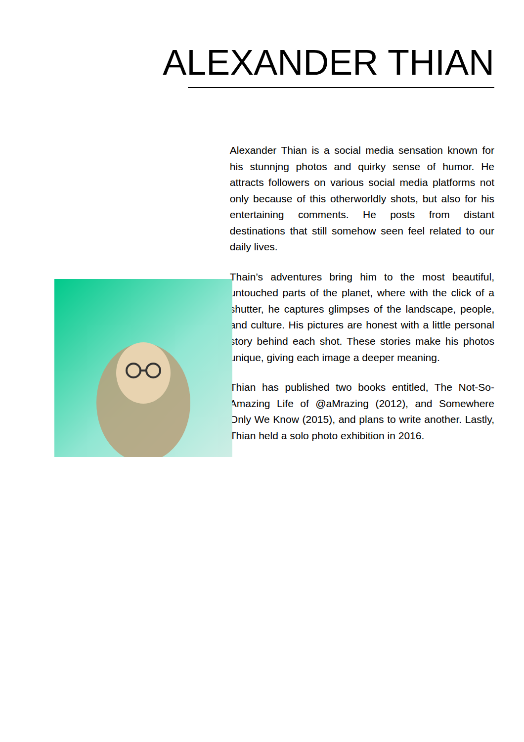ALEXANDER THIAN
Alexander Thian is a social media sensation known for his stunnjng photos and quirky sense of humor. He attracts followers on various social media platforms not only because of this otherworldly shots, but also for his entertaining comments. He posts from distant destinations that still somehow seen feel related to our daily lives.
Thain’s adventures bring him to the most beautiful, untouched parts of the planet, where with the click of a shutter, he captures glimpses of the landscape, people, and culture. His pictures are honest with a little personal story behind each shot. These stories make his photos unique, giving each image a deeper meaning.
Thian has published two books entitled, The Not-So-Amazing Life of @aMrazing (2012), and Somewhere Only We Know (2015), and plans to write another. Lastly, Thian held a solo photo exhibition in 2016.